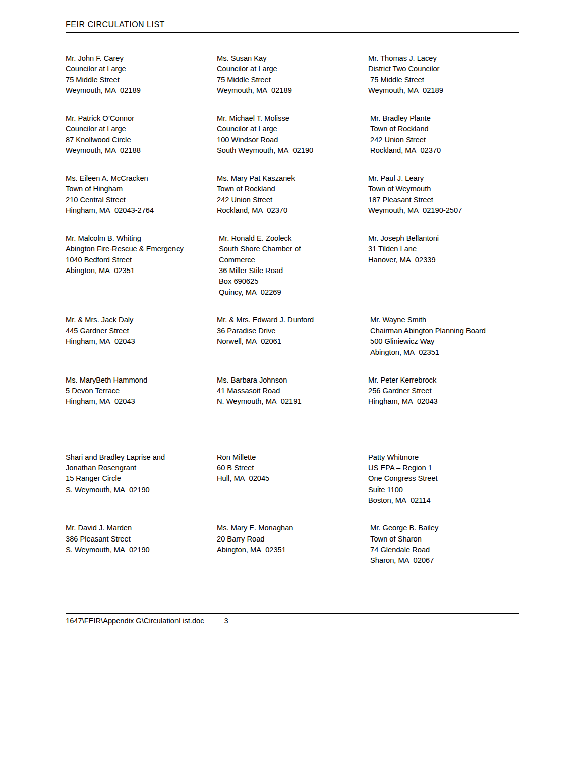FEIR CIRCULATION LIST
| Mr. John F. Carey Councilor at Large 75 Middle Street Weymouth, MA 02189 | Ms. Susan Kay Councilor at Large 75 Middle Street Weymouth, MA 02189 | Mr. Thomas J. Lacey District Two Councilor 75 Middle Street Weymouth, MA 02189 |
| Mr. Patrick O’Connor Councilor at Large 87 Knollwood Circle Weymouth, MA 02188 | Mr. Michael T. Molisse Councilor at Large 100 Windsor Road South Weymouth, MA 02190 | Mr. Bradley Plante Town of Rockland 242 Union Street Rockland, MA 02370 |
| Ms. Eileen A. McCracken Town of Hingham 210 Central Street Hingham, MA 02043-2764 | Ms. Mary Pat Kaszanek Town of Rockland 242 Union Street Rockland, MA 02370 | Mr. Paul J. Leary Town of Weymouth 187 Pleasant Street Weymouth, MA 02190-2507 |
| Mr. Malcolm B. Whiting Abington Fire-Rescue & Emergency 1040 Bedford Street Abington, MA 02351 | Mr. Ronald E. Zooleck South Shore Chamber of Commerce 36 Miller Stile Road Box 690625 Quincy, MA 02269 | Mr. Joseph Bellantoni 31 Tilden Lane Hanover, MA 02339 |
| Mr. & Mrs. Jack Daly 445 Gardner Street Hingham, MA 02043 | Mr. & Mrs. Edward J. Dunford 36 Paradise Drive Norwell, MA 02061 | Mr. Wayne Smith Chairman Abington Planning Board 500 Gliniewicz Way Abington, MA 02351 |
| Ms. MaryBeth Hammond 5 Devon Terrace Hingham, MA 02043 | Ms. Barbara Johnson 41 Massasoit Road N. Weymouth, MA 02191 | Mr. Peter Kerrebrock 256 Gardner Street Hingham, MA 02043 |
| Shari and Bradley Laprise and Jonathan Rosengrant 15 Ranger Circle S. Weymouth, MA 02190 | Ron Millette 60 B Street Hull, MA 02045 | Patty Whitmore US EPA – Region 1 One Congress Street Suite 1100 Boston, MA 02114 |
| Mr. David J. Marden 386 Pleasant Street S. Weymouth, MA 02190 | Ms. Mary E. Monaghan 20 Barry Road Abington, MA 02351 | Mr. George B. Bailey Town of Sharon 74 Glendale Road Sharon, MA 02067 |
1647\FEIR\Appendix G\CirculationList.doc3